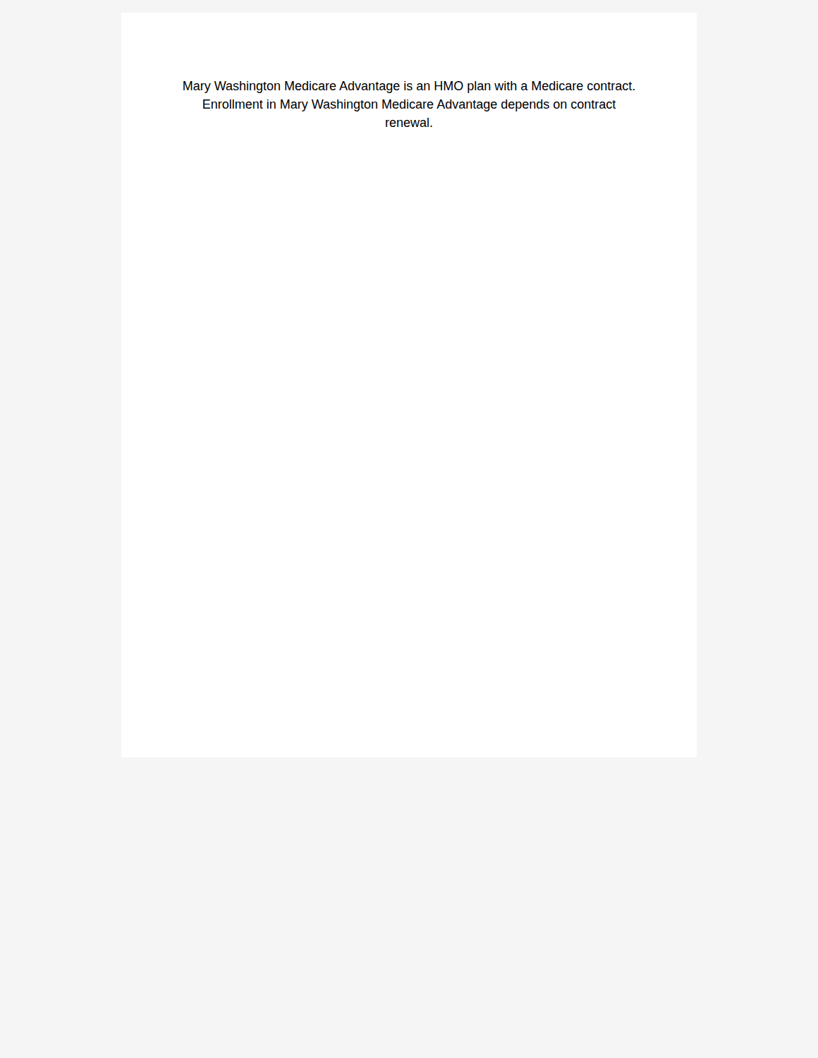Mary Washington Medicare Advantage is an HMO plan with a Medicare contract. Enrollment in Mary Washington Medicare Advantage depends on contract renewal.